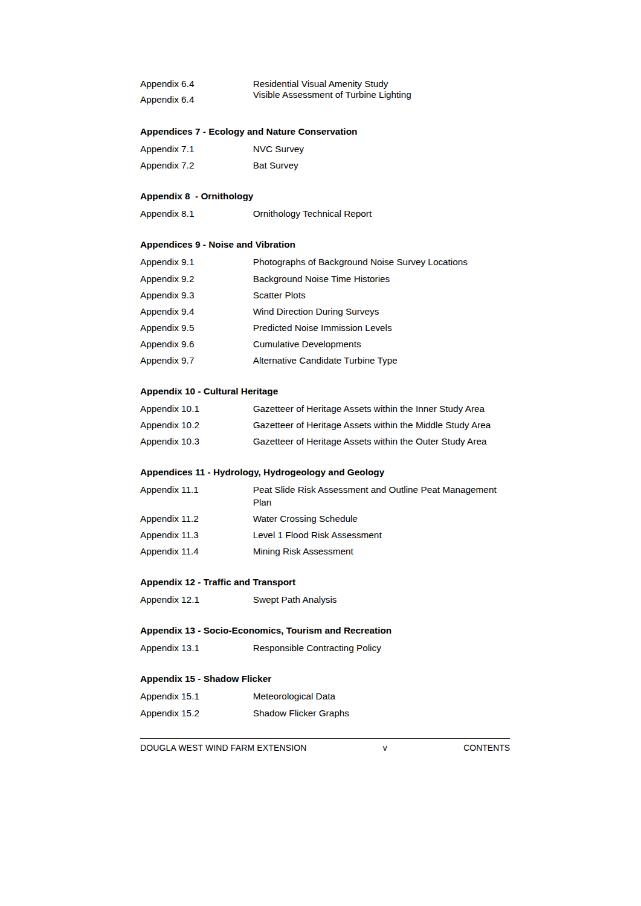| Appendix 6.4 | Residential Visual Amenity Study |
| Appendix 6.4 | Visible Assessment of Turbine Lighting |
Appendices 7 - Ecology and Nature Conservation
| Appendix 7.1 | NVC Survey |
| Appendix 7.2 | Bat Survey |
Appendix 8 - Ornithology
| Appendix 8.1 | Ornithology Technical Report |
Appendices 9 - Noise and Vibration
| Appendix 9.1 | Photographs of Background Noise Survey Locations |
| Appendix 9.2 | Background Noise Time Histories |
| Appendix 9.3 | Scatter Plots |
| Appendix 9.4 | Wind Direction During Surveys |
| Appendix 9.5 | Predicted Noise Immission Levels |
| Appendix 9.6 | Cumulative Developments |
| Appendix 9.7 | Alternative Candidate Turbine Type |
Appendix 10 - Cultural Heritage
| Appendix 10.1 | Gazetteer of Heritage Assets within the Inner Study Area |
| Appendix 10.2 | Gazetteer of Heritage Assets within the Middle Study Area |
| Appendix 10.3 | Gazetteer of Heritage Assets within the Outer Study Area |
Appendices 11 - Hydrology, Hydrogeology and Geology
| Appendix 11.1 | Peat Slide Risk Assessment and Outline Peat Management Plan |
| Appendix 11.2 | Water Crossing Schedule |
| Appendix 11.3 | Level 1 Flood Risk Assessment |
| Appendix 11.4 | Mining Risk Assessment |
Appendix 12 - Traffic and Transport
| Appendix 12.1 | Swept Path Analysis |
Appendix 13 - Socio-Economics, Tourism and Recreation
| Appendix 13.1 | Responsible Contracting Policy |
Appendix 15 - Shadow Flicker
| Appendix 15.1 | Meteorological Data |
| Appendix 15.2 | Shadow Flicker Graphs |
DOUGLA WEST WIND FARM EXTENSION
v
CONTENTS